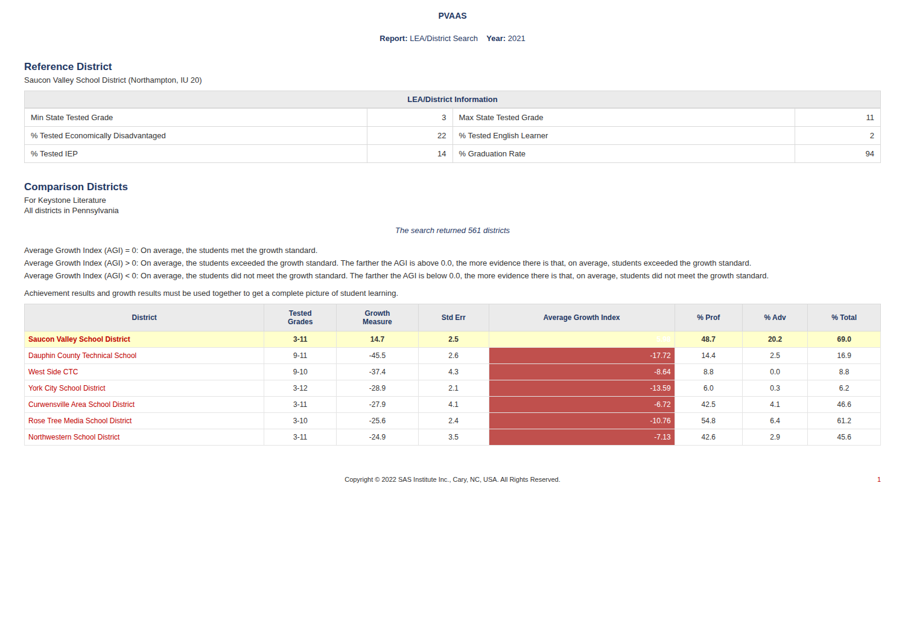PVAAS
Report: LEA/District Search Year: 2021
Reference District
Saucon Valley School District (Northampton, IU 20)
LEA/District Information
| Min State Tested Grade | 3 | Max State Tested Grade | 11 |
| % Tested Economically Disadvantaged | 22 | % Tested English Learner | 2 |
| % Tested IEP | 14 | % Graduation Rate | 94 |
Comparison Districts
For Keystone Literature
All districts in Pennsylvania
The search returned 561 districts
Average Growth Index (AGI) = 0: On average, the students met the growth standard.
Average Growth Index (AGI) > 0: On average, the students exceeded the growth standard. The farther the AGI is above 0.0, the more evidence there is that, on average, students exceeded the growth standard.
Average Growth Index (AGI) < 0: On average, the students did not meet the growth standard. The farther the AGI is below 0.0, the more evidence there is that, on average, students did not meet the growth standard.
Achievement results and growth results must be used together to get a complete picture of student learning.
| District | Tested Grades | Growth Measure | Std Err | Average Growth Index | % Prof | % Adv | % Total |
| --- | --- | --- | --- | --- | --- | --- | --- |
| Saucon Valley School District | 3-11 | 14.7 | 2.5 | 5.98 | 48.7 | 20.2 | 69.0 |
| Dauphin County Technical School | 9-11 | -45.5 | 2.6 | -17.72 | 14.4 | 2.5 | 16.9 |
| West Side CTC | 9-10 | -37.4 | 4.3 | -8.64 | 8.8 | 0.0 | 8.8 |
| York City School District | 3-12 | -28.9 | 2.1 | -13.59 | 6.0 | 0.3 | 6.2 |
| Curwensville Area School District | 3-11 | -27.9 | 4.1 | -6.72 | 42.5 | 4.1 | 46.6 |
| Rose Tree Media School District | 3-10 | -25.6 | 2.4 | -10.76 | 54.8 | 6.4 | 61.2 |
| Northwestern School District | 3-11 | -24.9 | 3.5 | -7.13 | 42.6 | 2.9 | 45.6 |
Copyright © 2022 SAS Institute Inc., Cary, NC, USA. All Rights Reserved. 1